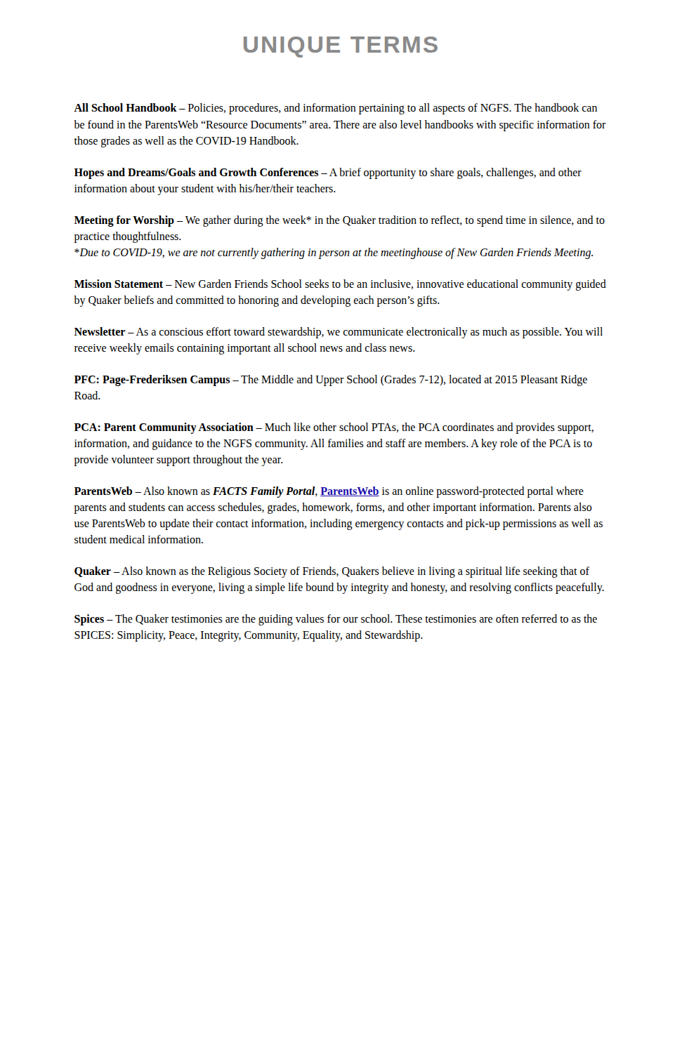UNIQUE TERMS
All School Handbook – Policies, procedures, and information pertaining to all aspects of NGFS. The handbook can be found in the ParentsWeb “Resource Documents” area. There are also level handbooks with specific information for those grades as well as the COVID-19 Handbook.
Hopes and Dreams/Goals and Growth Conferences – A brief opportunity to share goals, challenges, and other information about your student with his/her/their teachers.
Meeting for Worship – We gather during the week* in the Quaker tradition to reflect, to spend time in silence, and to practice thoughtfulness.
*Due to COVID-19, we are not currently gathering in person at the meetinghouse of New Garden Friends Meeting.
Mission Statement – New Garden Friends School seeks to be an inclusive, innovative educational community guided by Quaker beliefs and committed to honoring and developing each person’s gifts.
Newsletter – As a conscious effort toward stewardship, we communicate electronically as much as possible. You will receive weekly emails containing important all school news and class news.
PFC: Page-Frederiksen Campus – The Middle and Upper School (Grades 7-12), located at 2015 Pleasant Ridge Road.
PCA: Parent Community Association – Much like other school PTAs, the PCA coordinates and provides support, information, and guidance to the NGFS community. All families and staff are members. A key role of the PCA is to provide volunteer support throughout the year.
ParentsWeb – Also known as FACTS Family Portal, ParentsWeb is an online password-protected portal where parents and students can access schedules, grades, homework, forms, and other important information. Parents also use ParentsWeb to update their contact information, including emergency contacts and pick-up permissions as well as student medical information.
Quaker – Also known as the Religious Society of Friends, Quakers believe in living a spiritual life seeking that of God and goodness in everyone, living a simple life bound by integrity and honesty, and resolving conflicts peacefully.
Spices – The Quaker testimonies are the guiding values for our school. These testimonies are often referred to as the SPICES: Simplicity, Peace, Integrity, Community, Equality, and Stewardship.